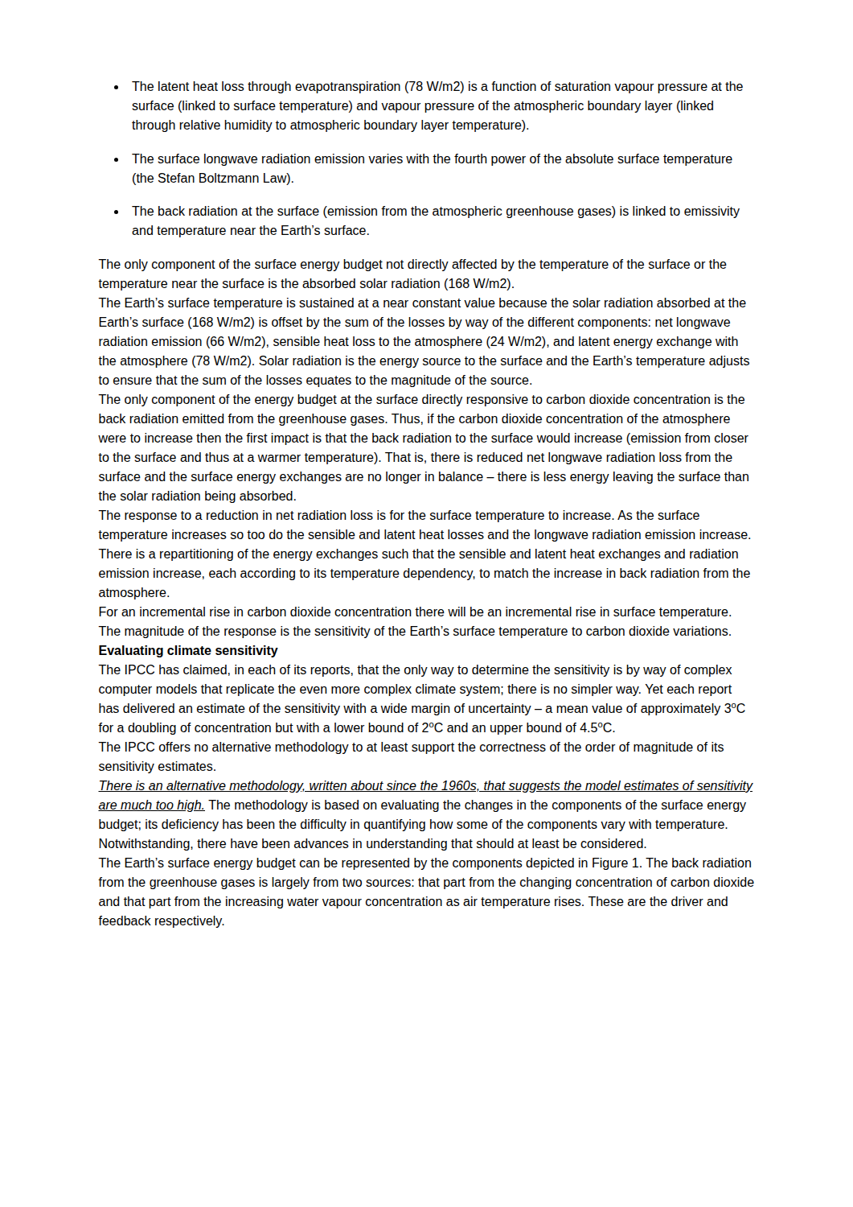The latent heat loss through evapotranspiration (78 W/m2) is a function of saturation vapour pressure at the surface (linked to surface temperature) and vapour pressure of the atmospheric boundary layer (linked through relative humidity to atmospheric boundary layer temperature).
The surface longwave radiation emission varies with the fourth power of the absolute surface temperature (the Stefan Boltzmann Law).
The back radiation at the surface (emission from the atmospheric greenhouse gases) is linked to emissivity and temperature near the Earth’s surface.
The only component of the surface energy budget not directly affected by the temperature of the surface or the temperature near the surface is the absorbed solar radiation (168 W/m2).
The Earth’s surface temperature is sustained at a near constant value because the solar radiation absorbed at the Earth’s surface (168 W/m2) is offset by the sum of the losses by way of the different components: net longwave radiation emission (66 W/m2), sensible heat loss to the atmosphere (24 W/m2), and latent energy exchange with the atmosphere (78 W/m2). Solar radiation is the energy source to the surface and the Earth’s temperature adjusts to ensure that the sum of the losses equates to the magnitude of the source.
The only component of the energy budget at the surface directly responsive to carbon dioxide concentration is the back radiation emitted from the greenhouse gases. Thus, if the carbon dioxide concentration of the atmosphere were to increase then the first impact is that the back radiation to the surface would increase (emission from closer to the surface and thus at a warmer temperature). That is, there is reduced net longwave radiation loss from the surface and the surface energy exchanges are no longer in balance – there is less energy leaving the surface than the solar radiation being absorbed.
The response to a reduction in net radiation loss is for the surface temperature to increase. As the surface temperature increases so too do the sensible and latent heat losses and the longwave radiation emission increase. There is a repartitioning of the energy exchanges such that the sensible and latent heat exchanges and radiation emission increase, each according to its temperature dependency, to match the increase in back radiation from the atmosphere.
For an incremental rise in carbon dioxide concentration there will be an incremental rise in surface temperature. The magnitude of the response is the sensitivity of the Earth’s surface temperature to carbon dioxide variations.
Evaluating climate sensitivity
The IPCC has claimed, in each of its reports, that the only way to determine the sensitivity is by way of complex computer models that replicate the even more complex climate system; there is no simpler way. Yet each report has delivered an estimate of the sensitivity with a wide margin of uncertainty – a mean value of approximately 3oC for a doubling of concentration but with a lower bound of 2oC and an upper bound of 4.5oC.
The IPCC offers no alternative methodology to at least support the correctness of the order of magnitude of its sensitivity estimates.
There is an alternative methodology, written about since the 1960s, that suggests the model estimates of sensitivity are much too high. The methodology is based on evaluating the changes in the components of the surface energy budget; its deficiency has been the difficulty in quantifying how some of the components vary with temperature. Notwithstanding, there have been advances in understanding that should at least be considered.
The Earth’s surface energy budget can be represented by the components depicted in Figure 1. The back radiation from the greenhouse gases is largely from two sources: that part from the changing concentration of carbon dioxide and that part from the increasing water vapour concentration as air temperature rises. These are the driver and feedback respectively.